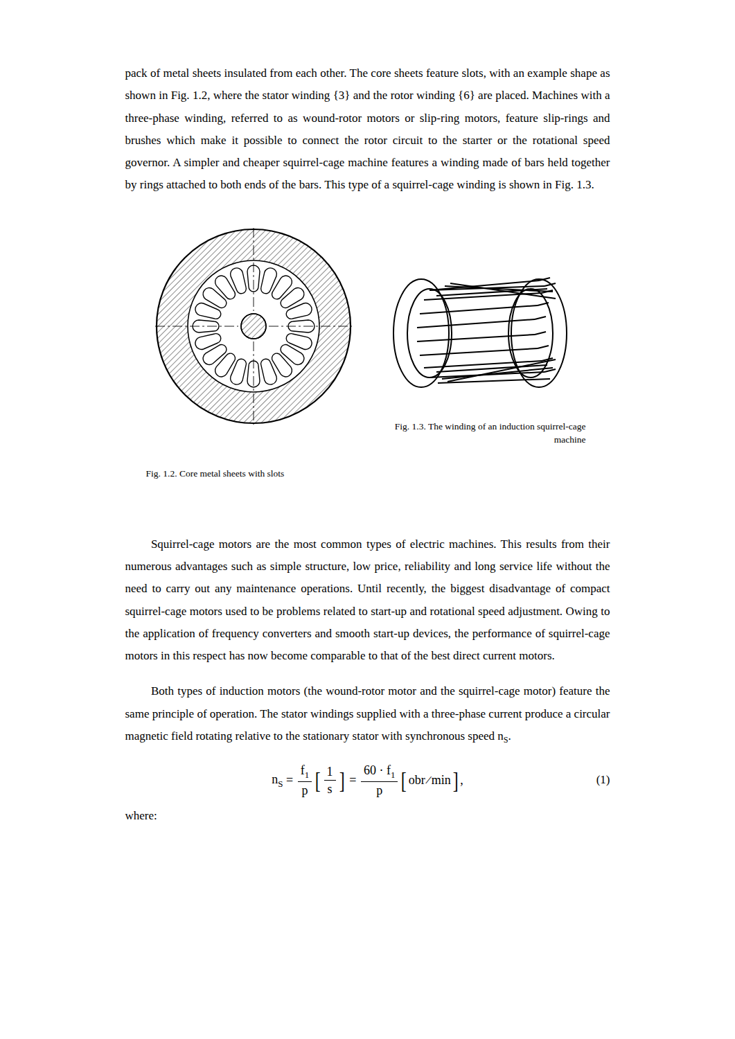pack of metal sheets insulated from each other. The core sheets feature slots, with an example shape as shown in Fig. 1.2, where the stator winding {3} and the rotor winding {6} are placed. Machines with a three-phase winding, referred to as wound-rotor motors or slip-ring motors, feature slip-rings and brushes which make it possible to connect the rotor circuit to the starter or the rotational speed governor. A simpler and cheaper squirrel-cage machine features a winding made of bars held together by rings attached to both ends of the bars. This type of a squirrel-cage winding is shown in Fig. 1.3.
Fig. 1.3. The winding of an induction squirrel-cage machine
Fig. 1.2. Core metal sheets with slots
Squirrel-cage motors are the most common types of electric machines. This results from their numerous advantages such as simple structure, low price, reliability and long service life without the need to carry out any maintenance operations. Until recently, the biggest disadvantage of compact squirrel-cage motors used to be problems related to start-up and rotational speed adjustment. Owing to the application of frequency converters and smooth start-up devices, the performance of squirrel-cage motors in this respect has now become comparable to that of the best direct current motors.
Both types of induction motors (the wound-rotor motor and the squirrel-cage motor) feature the same principle of operation. The stator windings supplied with a three-phase current produce a circular magnetic field rotating relative to the stationary stator with synchronous speed nS.
nS = f1 p [ 1 s ] = 60 · f1 p [ obr / min ] , (1)
where: